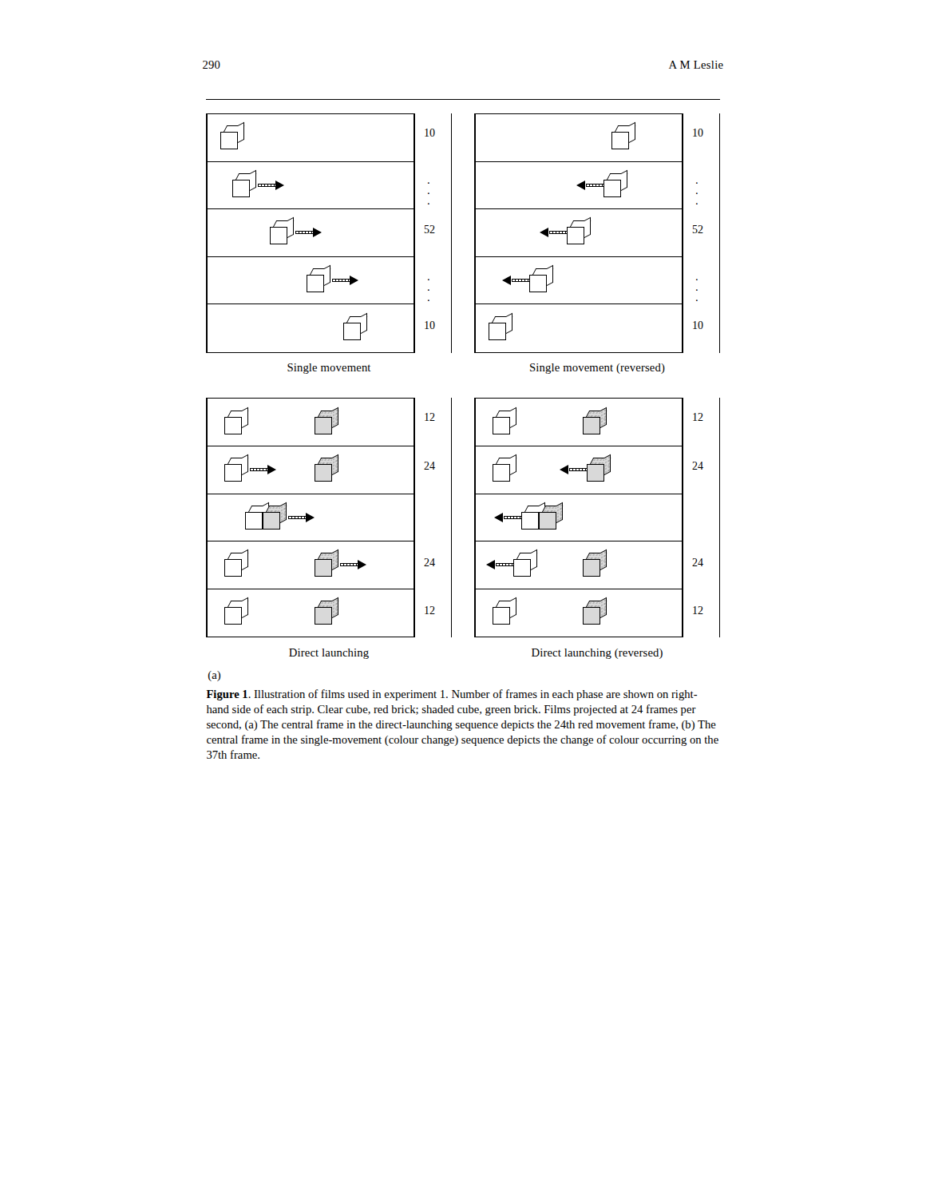290 A M Leslie
10 .
.
. 52 .
.
. 10
Single movement
10 .
.
. 52 .
.
. 10
Single movement (reversed)
12 24 24 12
Direct launching
12 24 24 12
Direct launching (reversed)
(a)
Figure 1. Illustration of films used in experiment 1. Number of frames in each phase are shown on right-hand side of each strip. Clear cube, red brick; shaded cube, green brick. Films projected at 24 frames per second, (a) The central frame in the direct-launching sequence depicts the 24th red movement frame, (b) The central frame in the single-movement (colour change) sequence depicts the change of colour occurring on the 37th frame.